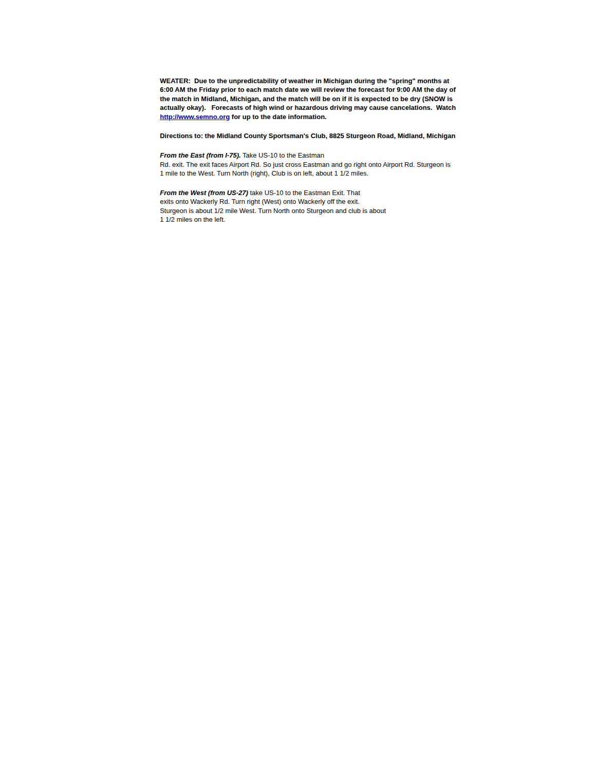WEATER: Due to the unpredictability of weather in Michigan during the "spring" months at 6:00 AM the Friday prior to each match date we will review the forecast for 9:00 AM the day of the match in Midland, Michigan, and the match will be on if it is expected to be dry (SNOW is actually okay). Forecasts of high wind or hazardous driving may cause cancelations. Watch http://www.semno.org for up to the date information.
Directions to: the Midland County Sportsman's Club, 8825 Sturgeon Road, Midland, Michigan
From the East (from I-75). Take US-10 to the Eastman
Rd. exit. The exit faces Airport Rd. So just cross Eastman and go right onto Airport Rd. Sturgeon is 1 mile to the West. Turn North (right), Club is on left, about 1 1/2 miles.
From the West (from US-27) take US-10 to the Eastman Exit. That
exits onto Wackerly Rd. Turn right (West) onto Wackerly off the exit.
Sturgeon is about 1/2 mile West. Turn North onto Sturgeon and club is about
1 1/2 miles on the left.